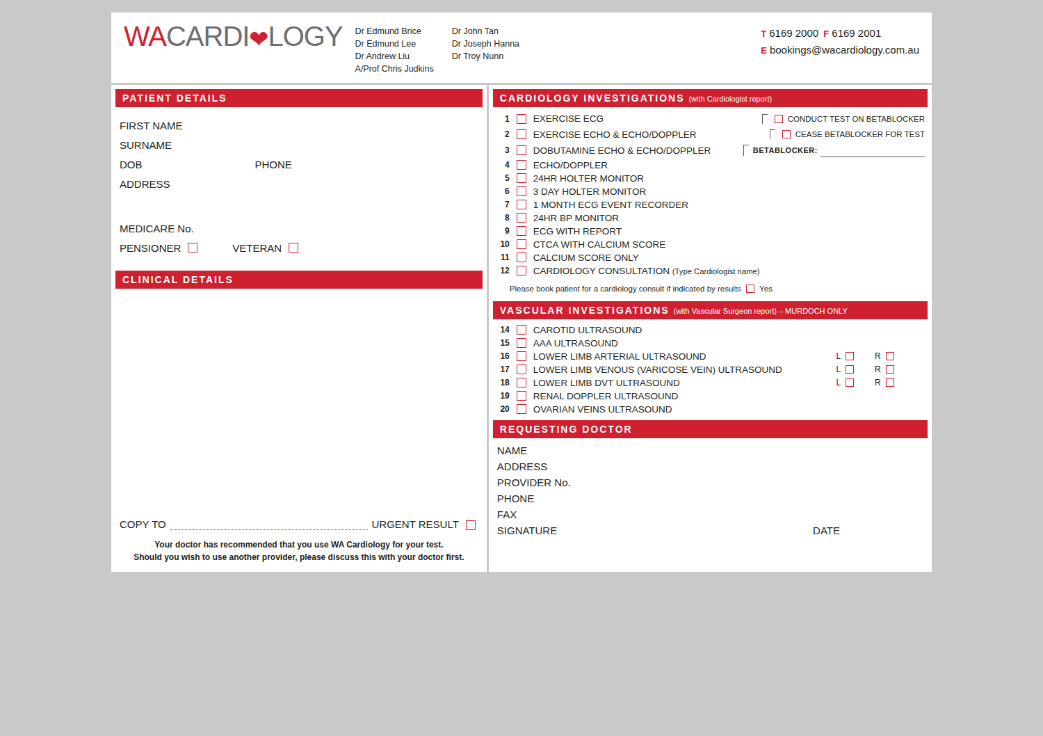WA CARDI❤LOGY
Dr Edmund Brice
Dr Edmund Lee
Dr Andrew Liu
A/Prof Chris Judkins
Dr John Tan
Dr Joseph Hanna
Dr Troy Nunn
T 6169 2000 F 6169 2001
Ebookings@wacardiology.com.au
PATIENT DETAILS
FIRST NAME
SURNAME
DOB PHONE
ADDRESS
MEDICARE No.
PENSIONER VETERAN
CLINICAL DETAILS
COPY TO URGENT RESULT
Your doctor has recommended that you use WA Cardiology for your test.
Should you wish to use another provider, please discuss this with your doctor first.
CARDIOLOGY INVESTIGATIONS (with Cardiologist report)
1 EXERCISE ECG
CONDUCT TEST ON BETABLOCKER
2 EXERCISE ECHO & ECHO/DOPPLER
CEASE BETABLOCKER FOR TEST
3 DOBUTAMINE ECHO & ECHO/DOPPLER
BETABLOCKER:
4 ECHO/DOPPLER
5 24HR HOLTER MONITOR
6 3 DAY HOLTER MONITOR
7 1 MONTH ECG EVENT RECORDER
8 24HR BP MONITOR
9 ECG WITH REPORT
10 CTCA WITH CALCIUM SCORE
11 CALCIUM SCORE ONLY
12 CARDIOLOGY CONSULTATION (Type Cardiologist name)
Please book patient for a cardiology consult if indicated by results Yes
VASCULAR INVESTIGATIONS (with Vascular Surgeon report) – MURDOCH ONLY
14 CAROTID ULTRASOUND
15 AAA ULTRASOUND
16 LOWER LIMB ARTERIAL ULTRASOUND L R
17 LOWER LIMB VENOUS (VARICOSE VEIN) ULTRASOUND L R
18 LOWER LIMB DVT ULTRASOUND L R
19 RENAL DOPPLER ULTRASOUND
20 OVARIAN VEINS ULTRASOUND
REQUESTING DOCTOR
NAME
ADDRESS
PROVIDER No.
PHONE
FAX
SIGNATURE DATE